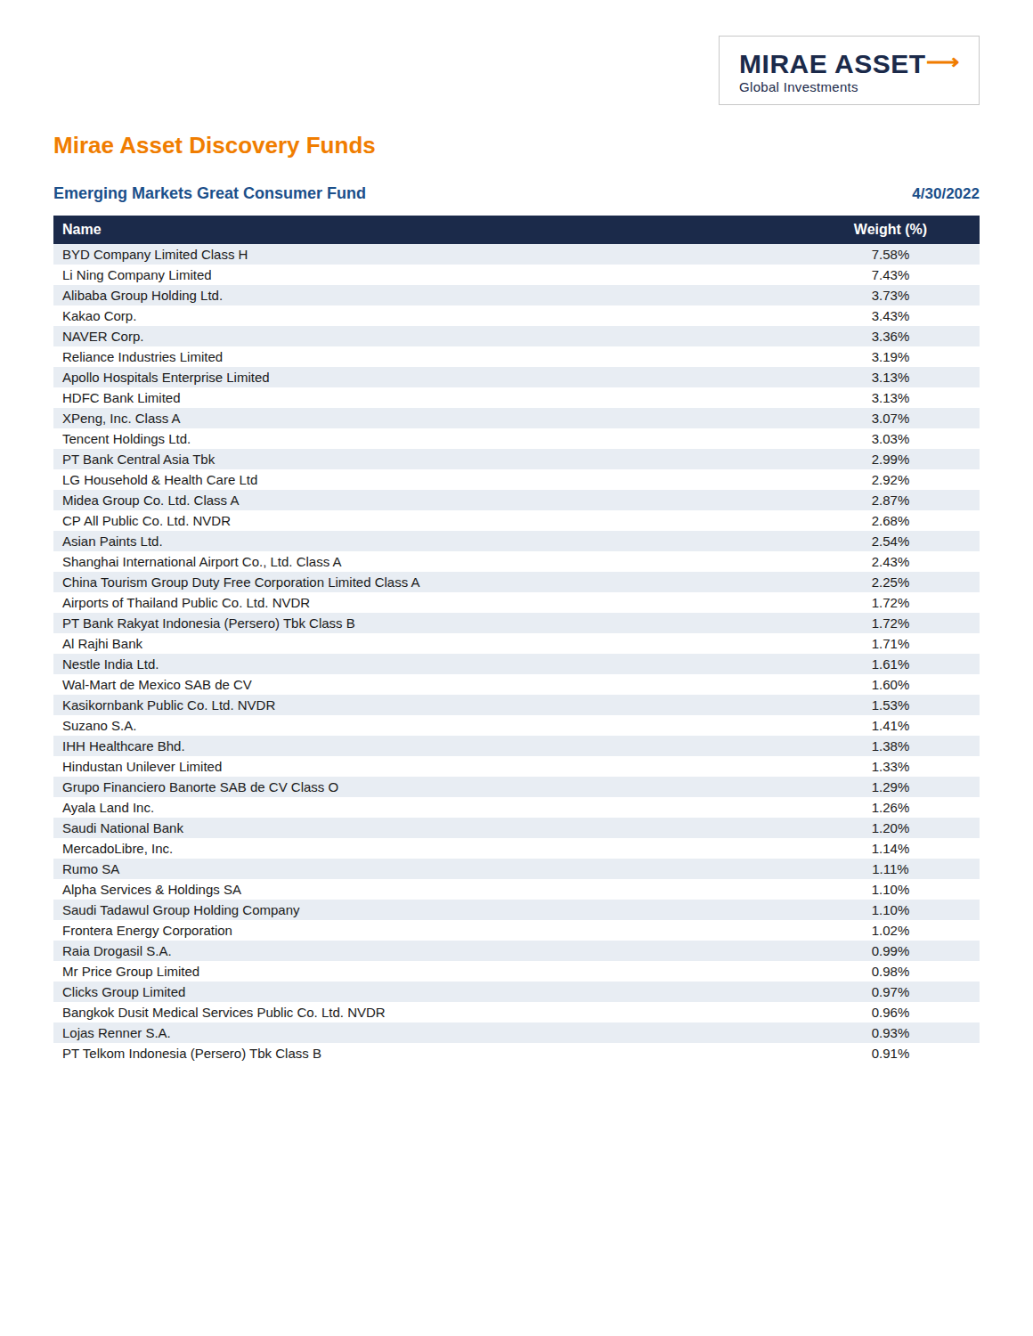MIRAE ASSET⟶
Global Investments
Mirae Asset Discovery Funds
Emerging Markets Great Consumer Fund 4/30/2022
| Name | Weight (%) |
| --- | --- |
| BYD Company Limited Class H | 7.58% |
| Li Ning Company Limited | 7.43% |
| Alibaba Group Holding Ltd. | 3.73% |
| Kakao Corp. | 3.43% |
| NAVER Corp. | 3.36% |
| Reliance Industries Limited | 3.19% |
| Apollo Hospitals Enterprise Limited | 3.13% |
| HDFC Bank Limited | 3.13% |
| XPeng, Inc. Class A | 3.07% |
| Tencent Holdings Ltd. | 3.03% |
| PT Bank Central Asia Tbk | 2.99% |
| LG Household & Health Care Ltd | 2.92% |
| Midea Group Co. Ltd. Class A | 2.87% |
| CP All Public Co. Ltd. NVDR | 2.68% |
| Asian Paints Ltd. | 2.54% |
| Shanghai International Airport Co., Ltd. Class A | 2.43% |
| China Tourism Group Duty Free Corporation Limited Class A | 2.25% |
| Airports of Thailand Public Co. Ltd. NVDR | 1.72% |
| PT Bank Rakyat Indonesia (Persero) Tbk Class B | 1.72% |
| Al Rajhi Bank | 1.71% |
| Nestle India Ltd. | 1.61% |
| Wal-Mart de Mexico SAB de CV | 1.60% |
| Kasikornbank Public Co. Ltd. NVDR | 1.53% |
| Suzano S.A. | 1.41% |
| IHH Healthcare Bhd. | 1.38% |
| Hindustan Unilever Limited | 1.33% |
| Grupo Financiero Banorte SAB de CV Class O | 1.29% |
| Ayala Land Inc. | 1.26% |
| Saudi National Bank | 1.20% |
| MercadoLibre, Inc. | 1.14% |
| Rumo SA | 1.11% |
| Alpha Services & Holdings SA | 1.10% |
| Saudi Tadawul Group Holding Company | 1.10% |
| Frontera Energy Corporation | 1.02% |
| Raia Drogasil S.A. | 0.99% |
| Mr Price Group Limited | 0.98% |
| Clicks Group Limited | 0.97% |
| Bangkok Dusit Medical Services Public Co. Ltd. NVDR | 0.96% |
| Lojas Renner S.A. | 0.93% |
| PT Telkom Indonesia (Persero) Tbk Class B | 0.91% |